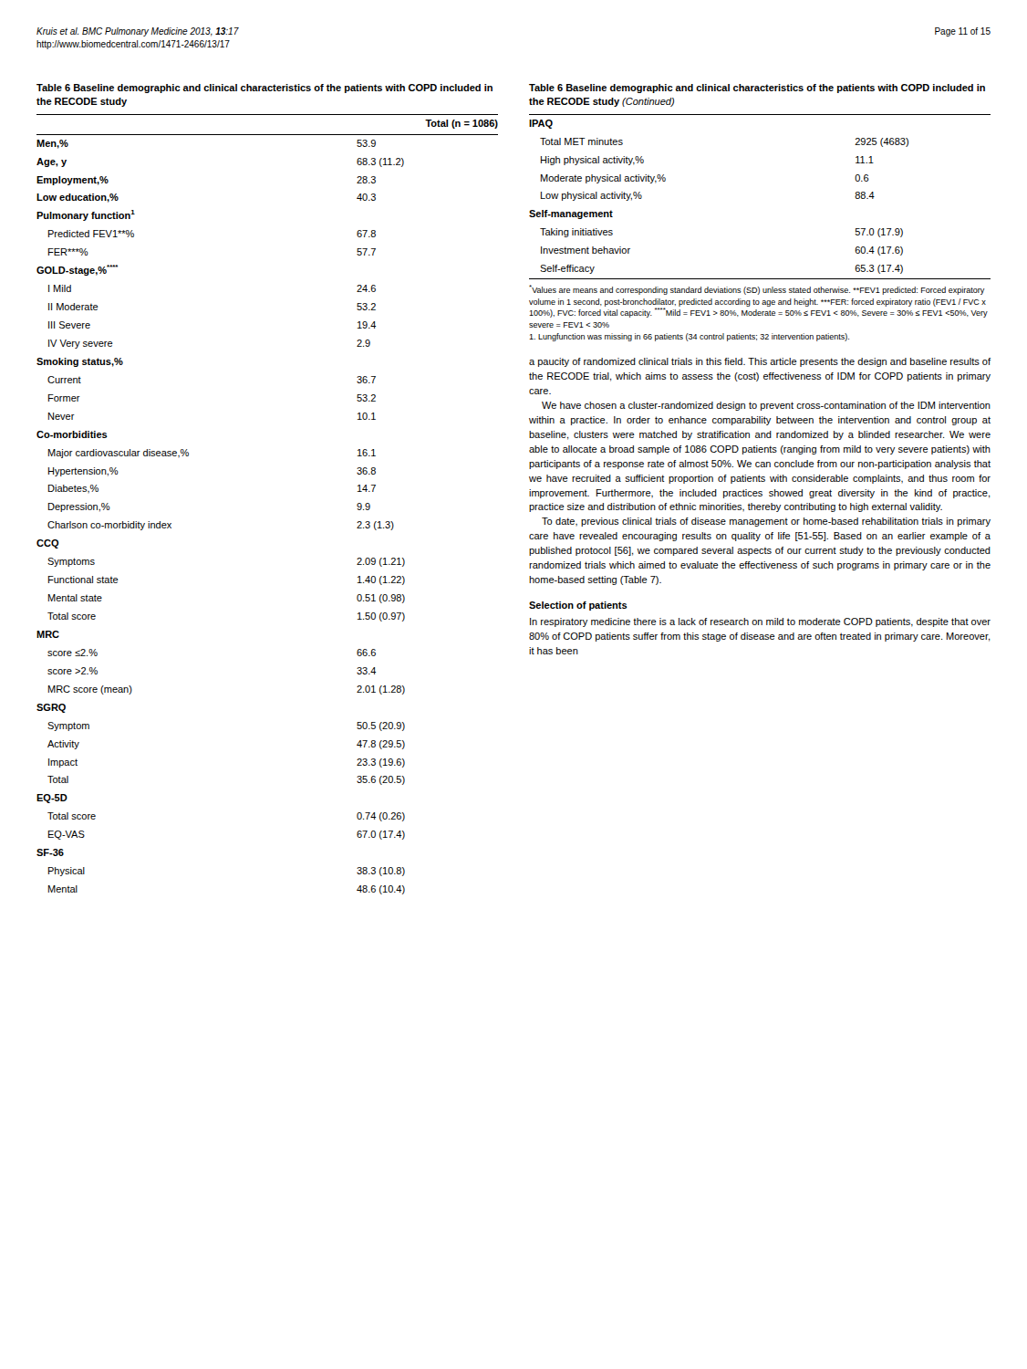Kruis et al. BMC Pulmonary Medicine 2013, 13:17
http://www.biomedcentral.com/1471-2466/13/17
Page 11 of 15
Table 6 Baseline demographic and clinical characteristics of the patients with COPD included in the RECODE study
| | Total (n = 1086) |
| --- | --- |
| Men,% | 53.9 |
| Age, y | 68.3 (11.2) |
| Employment,% | 28.3 |
| Low education,% | 40.3 |
| Pulmonary function 1 | |
| Predicted FEV1**% | 67.8 |
| FER***% | 57.7 |
| GOLD-stage,% **** | |
| I Mild | 24.6 |
| II Moderate | 53.2 |
| III Severe | 19.4 |
| IV Very severe | 2.9 |
| Smoking status,% | |
| Current | 36.7 |
| Former | 53.2 |
| Never | 10.1 |
| Co-morbidities | |
| Major cardiovascular disease,% | 16.1 |
| Hypertension,% | 36.8 |
| Diabetes,% | 14.7 |
| Depression,% | 9.9 |
| Charlson co-morbidity index | 2.3 (1.3) |
| CCQ | |
| Symptoms | 2.09 (1.21) |
| Functional state | 1.40 (1.22) |
| Mental state | 0.51 (0.98) |
| Total score | 1.50 (0.97) |
| MRC | |
| score ≤2.% | 66.6 |
| score >2.% | 33.4 |
| MRC score (mean) | 2.01 (1.28) |
| SGRQ | |
| Symptom | 50.5 (20.9) |
| Activity | 47.8 (29.5) |
| Impact | 23.3 (19.6) |
| Total | 35.6 (20.5) |
| EQ-5D | |
| Total score | 0.74 (0.26) |
| EQ-VAS | 67.0 (17.4) |
| SF-36 | |
| Physical | 38.3 (10.8) |
| Mental | 48.6 (10.4) |
Table 6 Baseline demographic and clinical characteristics of the patients with COPD included in the RECODE study (Continued)
| IPAQ | |
| Total MET minutes | 2925 (4683) |
| High physical activity,% | 11.1 |
| Moderate physical activity,% | 0.6 |
| Low physical activity,% | 88.4 |
| Self-management | |
| Taking initiatives | 57.0 (17.9) |
| Investment behavior | 60.4 (17.6) |
| Self-efficacy | 65.3 (17.4) |
*Values are means and corresponding standard deviations (SD) unless stated otherwise. **FEV1 predicted: Forced expiratory volume in 1 second, post-bronchodilator, predicted according to age and height. ***FER: forced expiratory ratio (FEV1 / FVC x 100%), FVC: forced vital capacity. ****Mild = FEV1 > 80%, Moderate = 50% ≤ FEV1 < 80%, Severe = 30% ≤ FEV1 <50%, Very severe = FEV1 < 30%
1. Lungfunction was missing in 66 patients (34 control patients; 32 intervention patients).
a paucity of randomized clinical trials in this field. This article presents the design and baseline results of the RECODE trial, which aims to assess the (cost) effectiveness of IDM for COPD patients in primary care.
We have chosen a cluster-randomized design to prevent cross-contamination of the IDM intervention within a practice. In order to enhance comparability between the intervention and control group at baseline, clusters were matched by stratification and randomized by a blinded researcher. We were able to allocate a broad sample of 1086 COPD patients (ranging from mild to very severe patients) with participants of a response rate of almost 50%. We can conclude from our non-participation analysis that we have recruited a sufficient proportion of patients with considerable complaints, and thus room for improvement. Furthermore, the included practices showed great diversity in the kind of practice, practice size and distribution of ethnic minorities, thereby contributing to high external validity.
To date, previous clinical trials of disease management or home-based rehabilitation trials in primary care have revealed encouraging results on quality of life [51-55]. Based on an earlier example of a published protocol [56], we compared several aspects of our current study to the previously conducted randomized trials which aimed to evaluate the effectiveness of such programs in primary care or in the home-based setting (Table 7).
Selection of patients
In respiratory medicine there is a lack of research on mild to moderate COPD patients, despite that over 80% of COPD patients suffer from this stage of disease and are often treated in primary care. Moreover, it has been